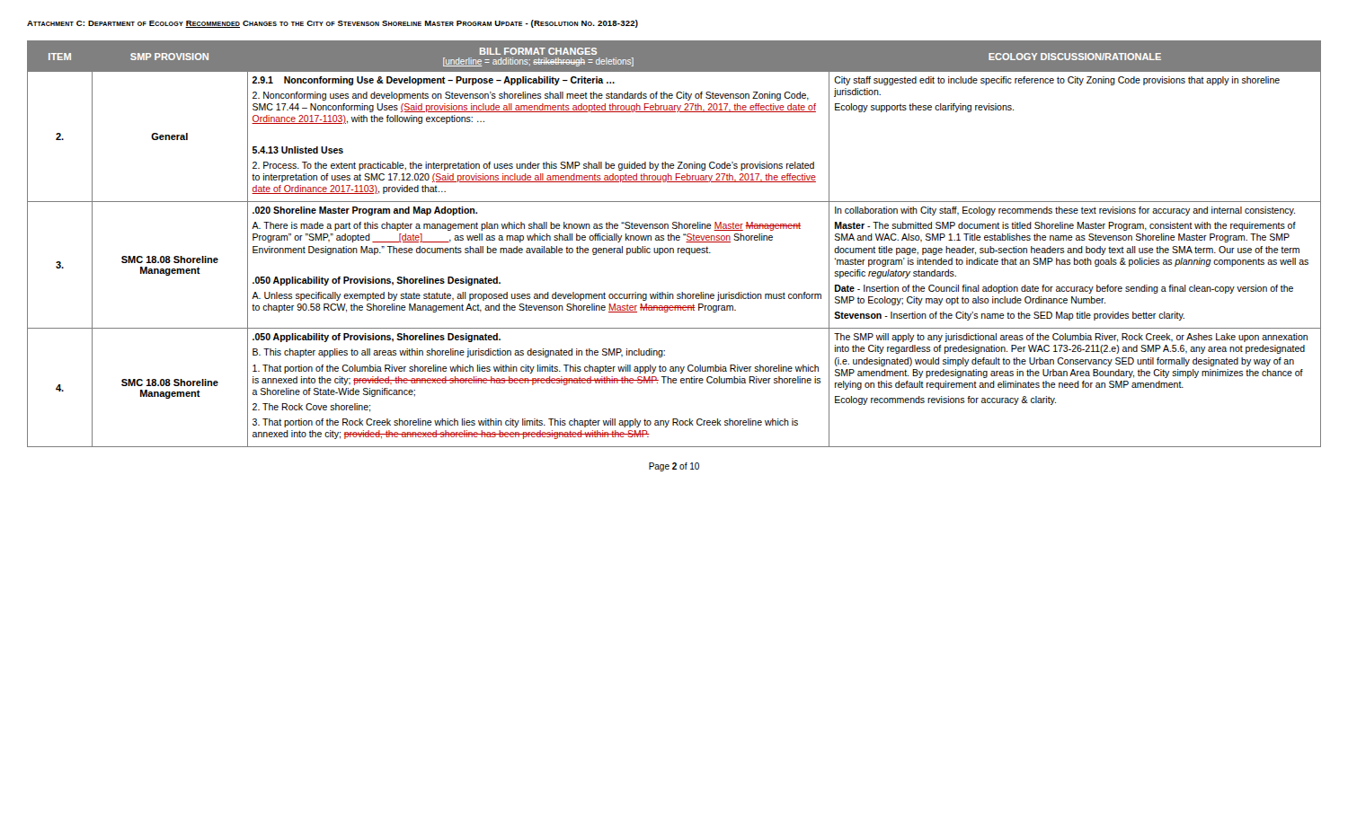Attachment C: Department of Ecology Recommended Changes to the City of Stevenson Shoreline Master Program Update - (Resolution No. 2018-322)
| ITEM | SMP PROVISION | BILL FORMAT CHANGES [ underline = additions; strikethrough = deletions] | ECOLOGY DISCUSSION/RATIONALE |
| --- | --- | --- | --- |
| 2. | General | 2.9.1 Nonconforming Use & Development – Purpose – Applicability – Criteria … 2. Nonconforming uses and developments on Stevenson’s shorelines shall meet the standards of the City of Stevenson Zoning Code, SMC 17.44 – Nonconforming Uses (Said provisions include all amendments adopted through February 27th, 2017, the effective date of Ordinance 2017-1103) , with the following exceptions: … 5.4.13 Unlisted Uses 2. Process. To the extent practicable, the interpretation of uses under this SMP shall be guided by the Zoning Code’s provisions related to interpretation of uses at SMC 17.12.020 (Said provisions include all amendments adopted through February 27th, 2017, the effective date of Ordinance 2017-1103) , provided that… | City staff suggested edit to include specific reference to City Zoning Code provisions that apply in shoreline jurisdiction. Ecology supports these clarifying revisions. |
| 3. | SMC 18.08 Shoreline Management | .020 Shoreline Master Program and Map Adoption. A. There is made a part of this chapter a management plan which shall be known as the “Stevenson Shoreline Master Management Program” or ”SMP,” adopted _____[date]_____ , as well as a map which shall be officially known as the “ Stevenson Shoreline Environment Designation Map.” These documents shall be made available to the general public upon request. .050 Applicability of Provisions, Shorelines Designated. A. Unless specifically exempted by state statute, all proposed uses and development occurring within shoreline jurisdiction must conform to chapter 90.58 RCW, the Shoreline Management Act, and the Stevenson Shoreline Master Management Program. | In collaboration with City staff, Ecology recommends these text revisions for accuracy and internal consistency. Master - The submitted SMP document is titled Shoreline Master Program, consistent with the requirements of SMA and WAC. Also, SMP 1.1 Title establishes the name as Stevenson Shoreline Master Program. The SMP document title page, page header, sub-section headers and body text all use the SMA term. Our use of the term ‘master program’ is intended to indicate that an SMP has both goals & policies as planning components as well as specific regulatory standards. Date - Insertion of the Council final adoption date for accuracy before sending a final clean-copy version of the SMP to Ecology; City may opt to also include Ordinance Number. Stevenson - Insertion of the City’s name to the SED Map title provides better clarity. |
| 4. | SMC 18.08 Shoreline Management | .050 Applicability of Provisions, Shorelines Designated. B. This chapter applies to all areas within shoreline jurisdiction as designated in the SMP, including: 1. That portion of the Columbia River shoreline which lies within city limits. This chapter will apply to any Columbia River shoreline which is annexed into the city; provided, the annexed shoreline has been predesignated within the SMP. The entire Columbia River shoreline is a Shoreline of State-Wide Significance; 2. The Rock Cove shoreline; 3. That portion of the Rock Creek shoreline which lies within city limits. This chapter will apply to any Rock Creek shoreline which is annexed into the city; provided, the annexed shoreline has been predesignated within the SMP. | The SMP will apply to any jurisdictional areas of the Columbia River, Rock Creek, or Ashes Lake upon annexation into the City regardless of predesignation. Per WAC 173-26-211(2.e) and SMP A.5.6, any area not predesignated (i.e. undesignated) would simply default to the Urban Conservancy SED until formally designated by way of an SMP amendment. By predesignating areas in the Urban Area Boundary, the City simply minimizes the chance of relying on this default requirement and eliminates the need for an SMP amendment. Ecology recommends revisions for accuracy & clarity. |
Page 2 of 10